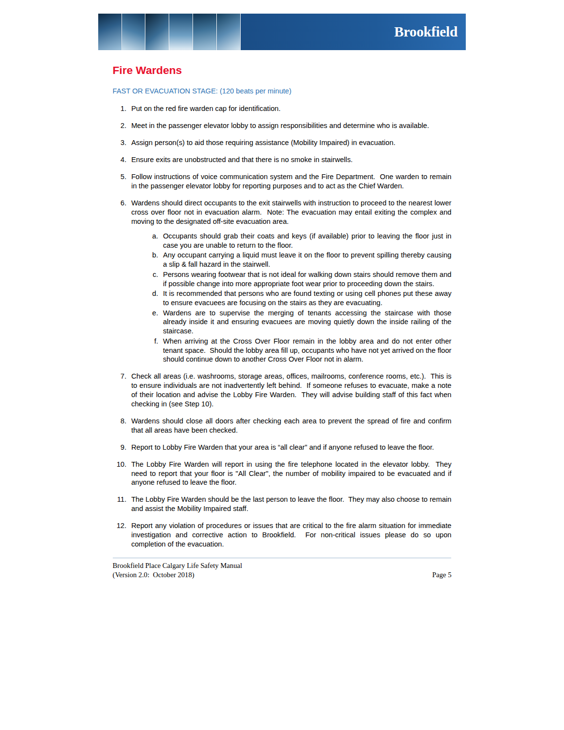Brookfield
Fire Wardens
FAST OR EVACUATION STAGE: (120 beats per minute)
Put on the red fire warden cap for identification.
Meet in the passenger elevator lobby to assign responsibilities and determine who is available.
Assign person(s) to aid those requiring assistance (Mobility Impaired) in evacuation.
Ensure exits are unobstructed and that there is no smoke in stairwells.
Follow instructions of voice communication system and the Fire Department. One warden to remain in the passenger elevator lobby for reporting purposes and to act as the Chief Warden.
Wardens should direct occupants to the exit stairwells with instruction to proceed to the nearest lower cross over floor not in evacuation alarm. Note: The evacuation may entail exiting the complex and moving to the designated off-site evacuation area.
Occupants should grab their coats and keys (if available) prior to leaving the floor just in case you are unable to return to the floor.
Any occupant carrying a liquid must leave it on the floor to prevent spilling thereby causing a slip & fall hazard in the stairwell.
Persons wearing footwear that is not ideal for walking down stairs should remove them and if possible change into more appropriate foot wear prior to proceeding down the stairs.
It is recommended that persons who are found texting or using cell phones put these away to ensure evacuees are focusing on the stairs as they are evacuating.
Wardens are to supervise the merging of tenants accessing the staircase with those already inside it and ensuring evacuees are moving quietly down the inside railing of the staircase.
When arriving at the Cross Over Floor remain in the lobby area and do not enter other tenant space. Should the lobby area fill up, occupants who have not yet arrived on the floor should continue down to another Cross Over Floor not in alarm.
Check all areas (i.e. washrooms, storage areas, offices, mailrooms, conference rooms, etc.). This is to ensure individuals are not inadvertently left behind. If someone refuses to evacuate, make a note of their location and advise the Lobby Fire Warden. They will advise building staff of this fact when checking in (see Step 10).
Wardens should close all doors after checking each area to prevent the spread of fire and confirm that all areas have been checked.
Report to Lobby Fire Warden that your area is “all clear” and if anyone refused to leave the floor.
The Lobby Fire Warden will report in using the fire telephone located in the elevator lobby. They need to report that your floor is "All Clear", the number of mobility impaired to be evacuated and if anyone refused to leave the floor.
The Lobby Fire Warden should be the last person to leave the floor. They may also choose to remain and assist the Mobility Impaired staff.
Report any violation of procedures or issues that are critical to the fire alarm situation for immediate investigation and corrective action to Brookfield. For non-critical issues please do so upon completion of the evacuation.
Brookfield Place Calgary Life Safety Manual
(Version 2.0: October 2018)
Page 5